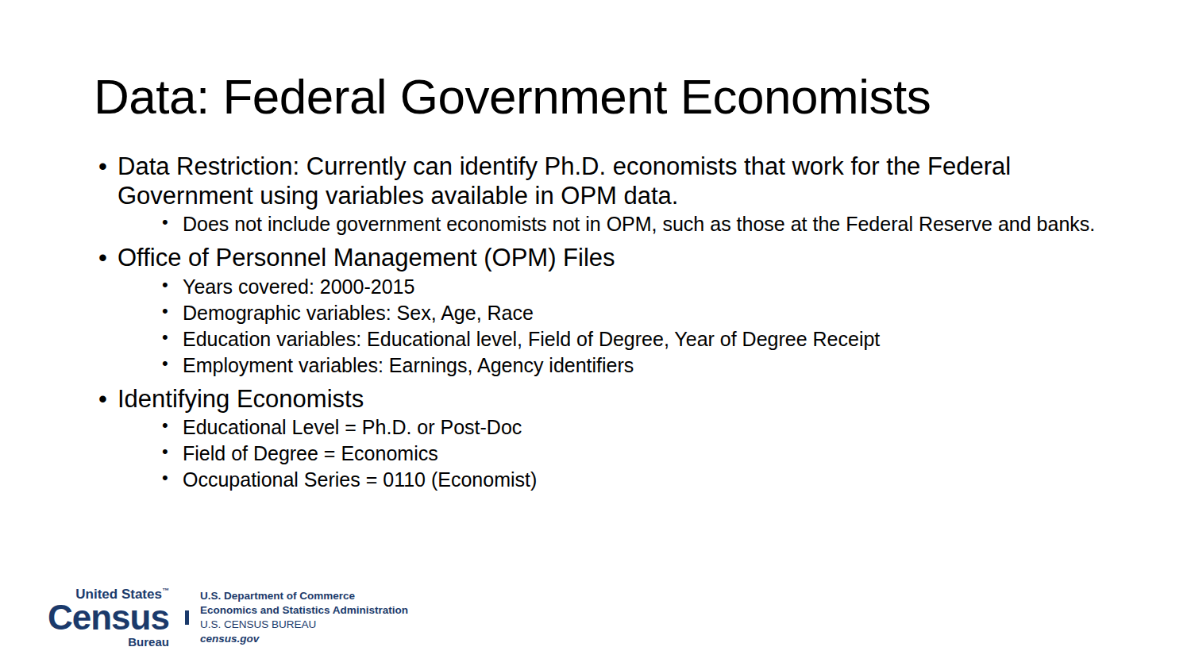Data: Federal Government Economists
Data Restriction: Currently can identify Ph.D. economists that work for the Federal Government using variables available in OPM data.
Does not include government economists not in OPM, such as those at the Federal Reserve and banks.
Office of Personnel Management (OPM) Files
Years covered: 2000-2015
Demographic variables: Sex, Age, Race
Education variables: Educational level, Field of Degree, Year of Degree Receipt
Employment variables: Earnings, Agency identifiers
Identifying Economists
Educational Level = Ph.D. or Post-Doc
Field of Degree = Economics
Occupational Series = 0110 (Economist)
United States™
Census
Bureau
U.S. Department of Commerce
Economics and Statistics Administration
U.S. CENSUS BUREAU
census.gov